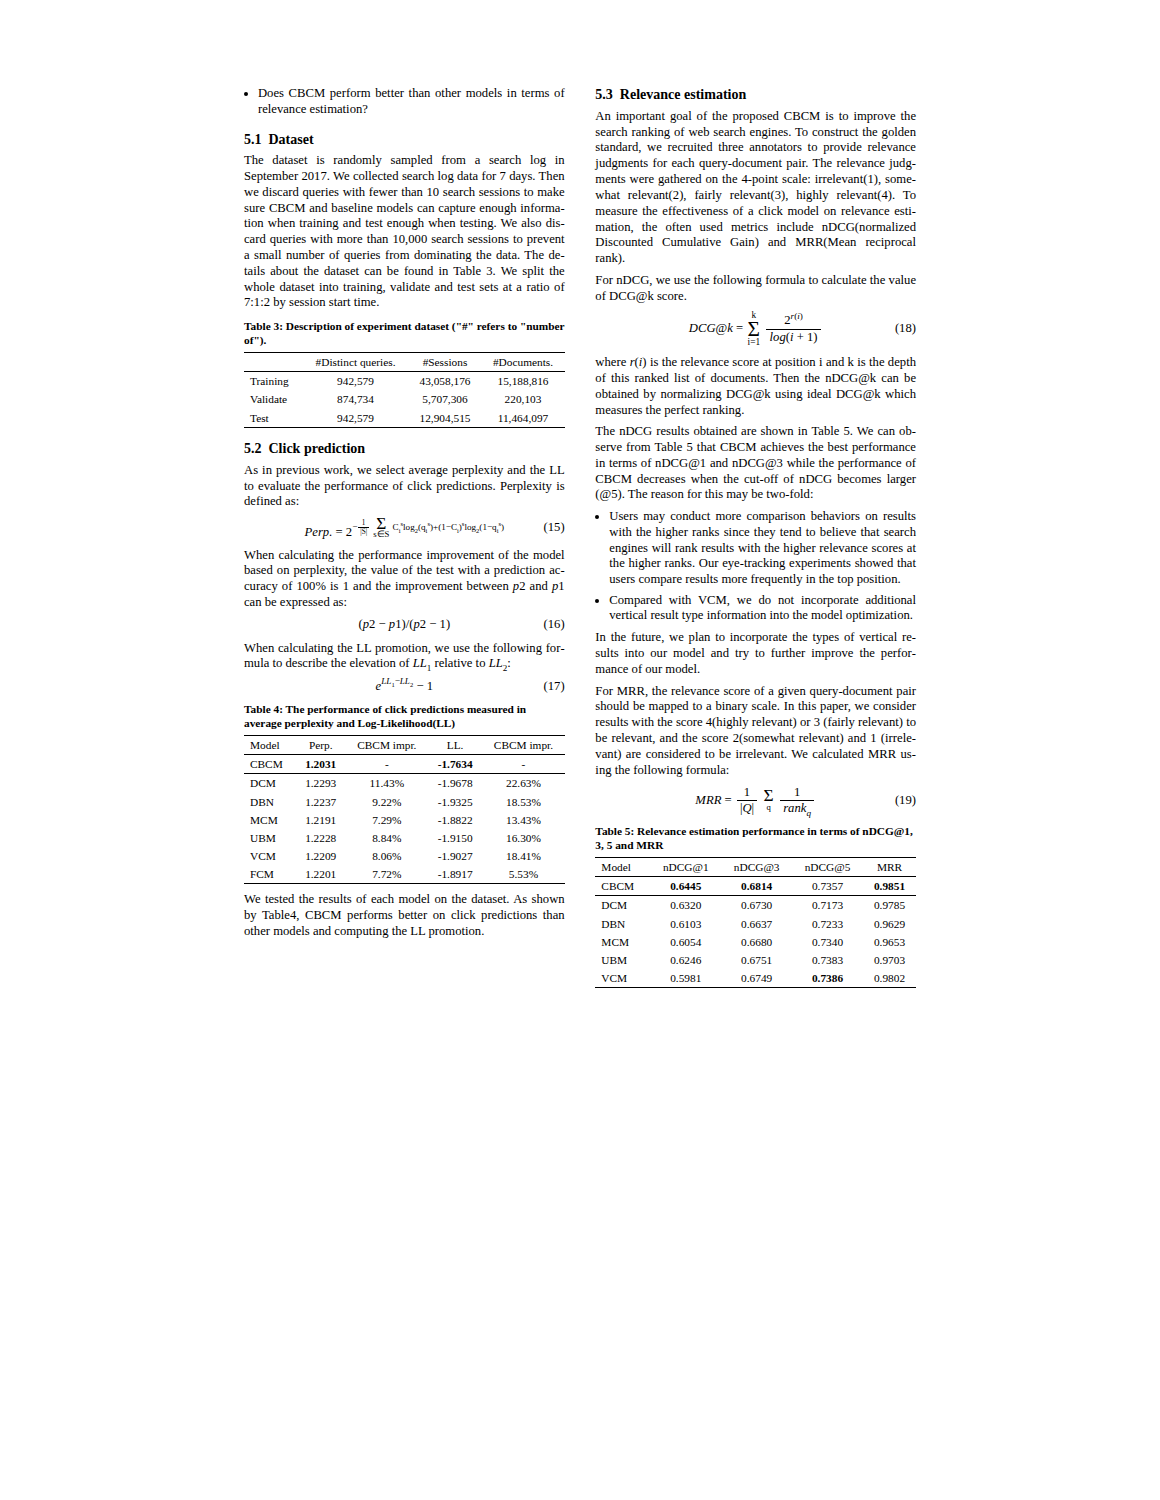Does CBCM perform better than other models in terms of relevance estimation?
5.1 Dataset
The dataset is randomly sampled from a search log in September 2017. We collected search log data for 7 days. Then we discard queries with fewer than 10 search sessions to make sure CBCM and baseline models can capture enough information when training and test enough when testing. We also discard queries with more than 10,000 search sessions to prevent a small number of queries from dominating the data. The details about the dataset can be found in Table 3. We split the whole dataset into training, validate and test sets at a ratio of 7:1:2 by session start time.
Table 3: Description of experiment dataset ("#" refers to "number of").
| | #Distinct queries. | #Sessions | #Documents. |
| --- | --- | --- | --- |
| Training | 942,579 | 43,058,176 | 15,188,816 |
| Validate | 874,734 | 5,707,306 | 220,103 |
| Test | 942,579 | 12,904,515 | 11,464,097 |
5.2 Click prediction
As in previous work, we select average perplexity and the LL to evaluate the performance of click predictions. Perplexity is defined as:
Perp. = 2−1|S| Σs∈S Cislog2(qis)+(1−Ci)slog2(1−qis)
(15)
When calculating the performance improvement of the model based on perplexity, the value of the test with a prediction accuracy of 100% is 1 and the improvement between p2 and p1 can be expressed as:
(p2 − p1)/(p2 − 1)
(16)
When calculating the LL promotion, we use the following formula to describe the elevation of LL1 relative to LL2:
eLL1−LL2 − 1
(17)
Table 4: The performance of click predictions measured in average perplexity and Log-Likelihood(LL)
| Model | Perp. | CBCM impr. | LL. | CBCM impr. |
| --- | --- | --- | --- | --- |
| CBCM | 1.2031 | - | -1.7634 | - |
| DCM | 1.2293 | 11.43% | -1.9678 | 22.63% |
| DBN | 1.2237 | 9.22% | -1.9325 | 18.53% |
| MCM | 1.2191 | 7.29% | -1.8822 | 13.43% |
| UBM | 1.2228 | 8.84% | -1.9150 | 16.30% |
| VCM | 1.2209 | 8.06% | -1.9027 | 18.41% |
| FCM | 1.2201 | 7.72% | -1.8917 | 5.53% |
We tested the results of each model on the dataset. As shown by Table4, CBCM performs better on click predictions than other models and computing the LL promotion.
5.3 Relevance estimation
An important goal of the proposed CBCM is to improve the search ranking of web search engines. To construct the golden standard, we recruited three annotators to provide relevance judgments for each query-document pair. The relevance judgments were gathered on the 4-point scale: irrelevant(1), somewhat relevant(2), fairly relevant(3), highly relevant(4). To measure the effectiveness of a click model on relevance estimation, the often used metrics include nDCG(normalized Discounted Cumulative Gain) and MRR(Mean reciprocal rank).
For nDCG, we use the following formula to calculate the value of DCG@k score.
DCG@k = kΣi=1 2r(i) log(i + 1)
(18)
where r(i) is the relevance score at position i and k is the depth of this ranked list of documents. Then the nDCG@k can be obtained by normalizing DCG@k using ideal DCG@k which measures the perfect ranking.
The nDCG results obtained are shown in Table 5. We can observe from Table 5 that CBCM achieves the best performance in terms of nDCG@1 and nDCG@3 while the performance of CBCM decreases when the cut-off of nDCG becomes larger (@5). The reason for this may be two-fold:
Users may conduct more comparison behaviors on results with the higher ranks since they tend to believe that search engines will rank results with the higher relevance scores at the higher ranks. Our eye-tracking experiments showed that users compare results more frequently in the top position.
Compared with VCM, we do not incorporate additional vertical result type information into the model optimization.
In the future, we plan to incorporate the types of vertical results into our model and try to further improve the performance of our model.
For MRR, the relevance score of a given query-document pair should be mapped to a binary scale. In this paper, we consider results with the score 4(highly relevant) or 3 (fairly relevant) to be relevant, and the score 2(somewhat relevant) and 1 (irrelevant) are considered to be irrelevant. We calculated MRR using the following formula:
MRR = 1|Q| Σq 1 rankq
(19)
Table 5: Relevance estimation performance in terms of nDCG@1, 3, 5 and MRR
| Model | nDCG@1 | nDCG@3 | nDCG@5 | MRR |
| --- | --- | --- | --- | --- |
| CBCM | 0.6445 | 0.6814 | 0.7357 | 0.9851 |
| DCM | 0.6320 | 0.6730 | 0.7173 | 0.9785 |
| DBN | 0.6103 | 0.6637 | 0.7233 | 0.9629 |
| MCM | 0.6054 | 0.6680 | 0.7340 | 0.9653 |
| UBM | 0.6246 | 0.6751 | 0.7383 | 0.9703 |
| VCM | 0.5981 | 0.6749 | 0.7386 | 0.9802 |